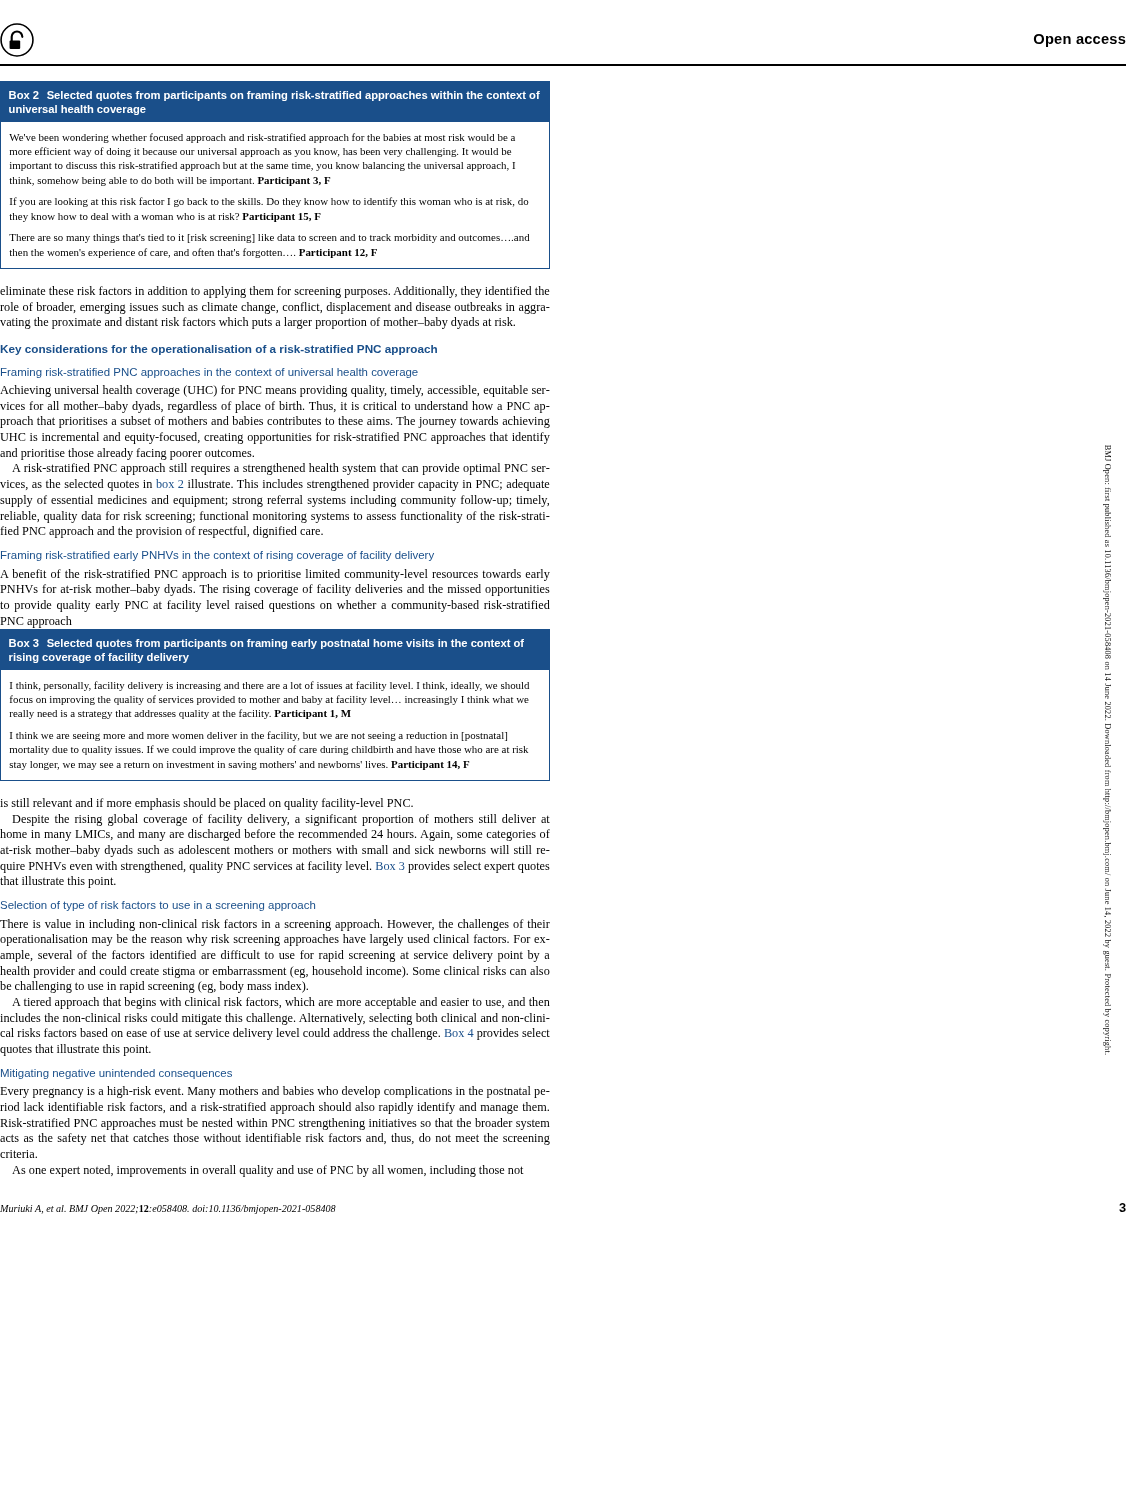BMJ Open: first published as 10.1136/bmjopen-2021-058408 on 14 June 2022. Downloaded from http://bmjopen.bmj.com/ on June 14, 2022 by guest. Protected by copyright.
Open access
Box 2 Selected quotes from participants on framing risk-stratified approaches within the context of universal health coverage
We've been wondering whether focused approach and risk-stratified approach for the babies at most risk would be a more efficient way of doing it because our universal approach as you know, has been very challenging. It would be important to discuss this risk-stratified approach but at the same time, you know balancing the universal approach, I think, somehow being able to do both will be important. Participant 3, F
If you are looking at this risk factor I go back to the skills. Do they know how to identify this woman who is at risk, do they know how to deal with a woman who is at risk? Participant 15, F
There are so many things that's tied to it [risk screening] like data to screen and to track morbidity and outcomes….and then the women's experience of care, and often that's forgotten…. Participant 12, F
eliminate these risk factors in addition to applying them for screening purposes. Additionally, they identified the role of broader, emerging issues such as climate change, conflict, displacement and disease outbreaks in aggravating the proximate and distant risk factors which puts a larger proportion of mother–baby dyads at risk.
Key considerations for the operationalisation of a risk-stratified PNC approach
Framing risk-stratified PNC approaches in the context of universal health coverage
Achieving universal health coverage (UHC) for PNC means providing quality, timely, accessible, equitable services for all mother–baby dyads, regardless of place of birth. Thus, it is critical to understand how a PNC approach that prioritises a subset of mothers and babies contributes to these aims. The journey towards achieving UHC is incremental and equity-focused, creating opportunities for risk-stratified PNC approaches that identify and prioritise those already facing poorer outcomes.
A risk-stratified PNC approach still requires a strengthened health system that can provide optimal PNC services, as the selected quotes in box 2 illustrate. This includes strengthened provider capacity in PNC; adequate supply of essential medicines and equipment; strong referral systems including community follow-up; timely, reliable, quality data for risk screening; functional monitoring systems to assess functionality of the risk-stratified PNC approach and the provision of respectful, dignified care.
Framing risk-stratified early PNHVs in the context of rising coverage of facility delivery
A benefit of the risk-stratified PNC approach is to prioritise limited community-level resources towards early PNHVs for at-risk mother–baby dyads. The rising coverage of facility deliveries and the missed opportunities to provide quality early PNC at facility level raised questions on whether a community-based risk-stratified PNC approach
Box 3 Selected quotes from participants on framing early postnatal home visits in the context of rising coverage of facility delivery
I think, personally, facility delivery is increasing and there are a lot of issues at facility level. I think, ideally, we should focus on improving the quality of services provided to mother and baby at facility level… increasingly I think what we really need is a strategy that addresses quality at the facility. Participant 1, M
I think we are seeing more and more women deliver in the facility, but we are not seeing a reduction in [postnatal] mortality due to quality issues. If we could improve the quality of care during childbirth and have those who are at risk stay longer, we may see a return on investment in saving mothers' and newborns' lives. Participant 14, F
is still relevant and if more emphasis should be placed on quality facility-level PNC.
Despite the rising global coverage of facility delivery, a significant proportion of mothers still deliver at home in many LMICs, and many are discharged before the recommended 24 hours. Again, some categories of at-risk mother–baby dyads such as adolescent mothers or mothers with small and sick newborns will still require PNHVs even with strengthened, quality PNC services at facility level. Box 3 provides select expert quotes that illustrate this point.
Selection of type of risk factors to use in a screening approach
There is value in including non-clinical risk factors in a screening approach. However, the challenges of their operationalisation may be the reason why risk screening approaches have largely used clinical factors. For example, several of the factors identified are difficult to use for rapid screening at service delivery point by a health provider and could create stigma or embarrassment (eg, household income). Some clinical risks can also be challenging to use in rapid screening (eg, body mass index).
A tiered approach that begins with clinical risk factors, which are more acceptable and easier to use, and then includes the non-clinical risks could mitigate this challenge. Alternatively, selecting both clinical and non-clinical risks factors based on ease of use at service delivery level could address the challenge. Box 4 provides select quotes that illustrate this point.
Mitigating negative unintended consequences
Every pregnancy is a high-risk event. Many mothers and babies who develop complications in the postnatal period lack identifiable risk factors, and a risk-stratified approach should also rapidly identify and manage them. Risk-stratified PNC approaches must be nested within PNC strengthening initiatives so that the broader system acts as the safety net that catches those without identifiable risk factors and, thus, do not meet the screening criteria.
As one expert noted, improvements in overall quality and use of PNC by all women, including those not
Muriuki A, et al. BMJ Open 2022;12:e058408. doi:10.1136/bmjopen-2021-058408
3